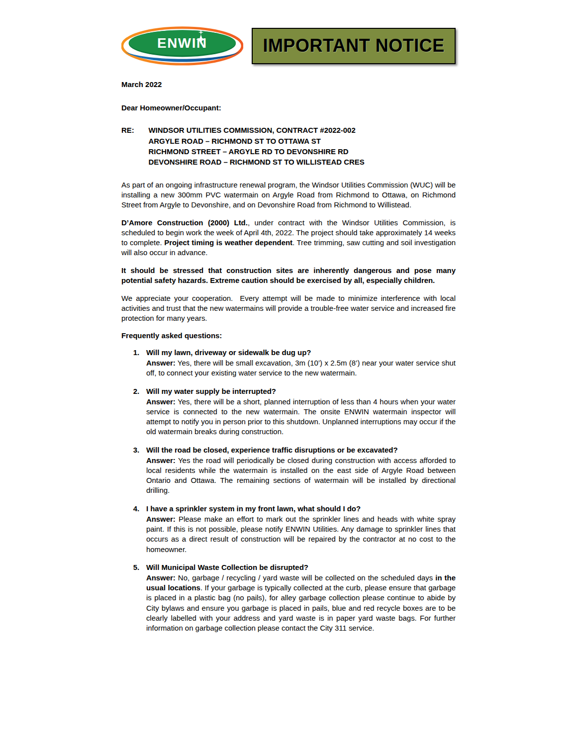ENWIN
IMPORTANT NOTICE
March 2022
Dear Homeowner/Occupant:
| RE: | WINDSOR UTILITIES COMMISSION, CONTRACT #2022-002 |
| | ARGYLE ROAD – RICHMOND ST TO OTTAWA ST |
| | RICHMOND STREET – ARGYLE RD TO DEVONSHIRE RD |
| | DEVONSHIRE ROAD – RICHMOND ST TO WILLISTEAD CRES |
As part of an ongoing infrastructure renewal program, the Windsor Utilities Commission (WUC) will be installing a new 300mm PVC watermain on Argyle Road from Richmond to Ottawa, on Richmond Street from Argyle to Devonshire, and on Devonshire Road from Richmond to Willistead.
D’Amore Construction (2000) Ltd., under contract with the Windsor Utilities Commission, is scheduled to begin work the week of April 4th, 2022. The project should take approximately 14 weeks to complete. Project timing is weather dependent. Tree trimming, saw cutting and soil investigation will also occur in advance.
It should be stressed that construction sites are inherently dangerous and pose many potential safety hazards. Extreme caution should be exercised by all, especially children.
We appreciate your cooperation. Every attempt will be made to minimize interference with local activities and trust that the new watermains will provide a trouble-free water service and increased fire protection for many years.
Frequently asked questions:
Will my lawn, driveway or sidewalk be dug up? Answer: Yes, there will be small excavation, 3m (10’) x 2.5m (8’) near your water service shut off, to connect your existing water service to the new watermain.
Will my water supply be interrupted? Answer: Yes, there will be a short, planned interruption of less than 4 hours when your water service is connected to the new watermain. The onsite ENWIN watermain inspector will attempt to notify you in person prior to this shutdown. Unplanned interruptions may occur if the old watermain breaks during construction.
Will the road be closed, experience traffic disruptions or be excavated? Answer: Yes the road will periodically be closed during construction with access afforded to local residents while the watermain is installed on the east side of Argyle Road between Ontario and Ottawa. The remaining sections of watermain will be installed by directional drilling.
I have a sprinkler system in my front lawn, what should I do? Answer: Please make an effort to mark out the sprinkler lines and heads with white spray paint. If this is not possible, please notify ENWIN Utilities. Any damage to sprinkler lines that occurs as a direct result of construction will be repaired by the contractor at no cost to the homeowner.
Will Municipal Waste Collection be disrupted? Answer: No, garbage / recycling / yard waste will be collected on the scheduled days in the usual locations. If your garbage is typically collected at the curb, please ensure that garbage is placed in a plastic bag (no pails), for alley garbage collection please continue to abide by City bylaws and ensure you garbage is placed in pails, blue and red recycle boxes are to be clearly labelled with your address and yard waste is in paper yard waste bags. For further information on garbage collection please contact the City 311 service.